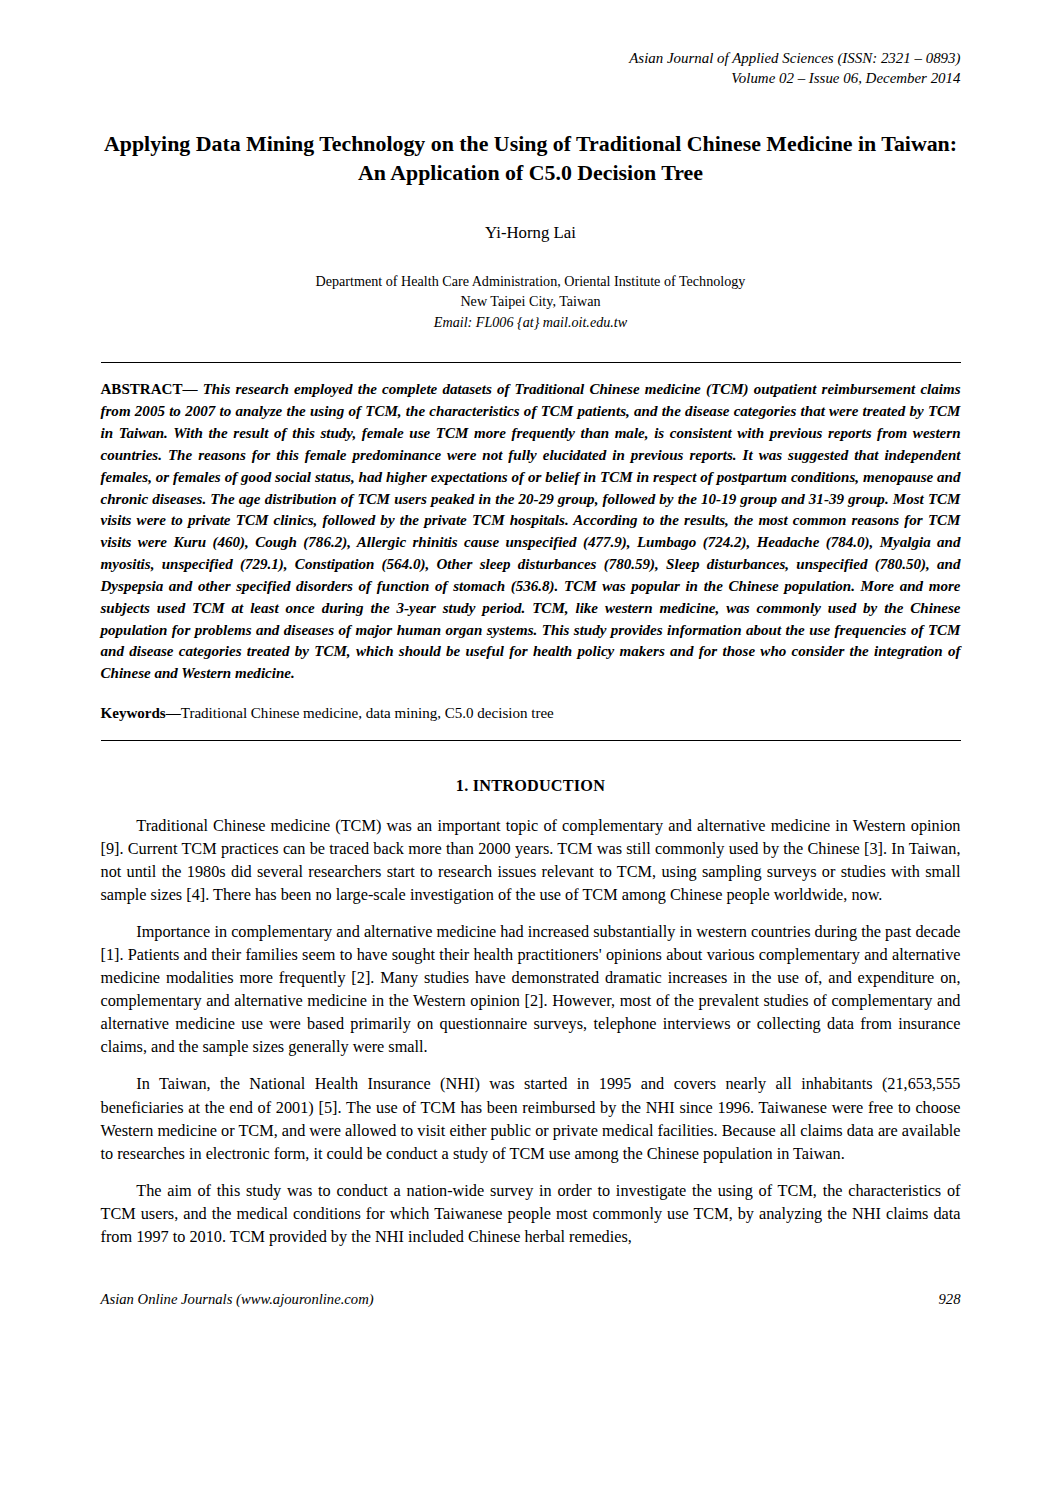Asian Journal of Applied Sciences (ISSN: 2321 – 0893)
Volume 02 – Issue 06, December 2014
Applying Data Mining Technology on the Using of Traditional Chinese Medicine in Taiwan: An Application of C5.0 Decision Tree
Yi-Horng Lai
Department of Health Care Administration, Oriental Institute of Technology
New Taipei City, Taiwan
Email: FL006 {at} mail.oit.edu.tw
ABSTRACT— This research employed the complete datasets of Traditional Chinese medicine (TCM) outpatient reimbursement claims from 2005 to 2007 to analyze the using of TCM, the characteristics of TCM patients, and the disease categories that were treated by TCM in Taiwan. With the result of this study, female use TCM more frequently than male, is consistent with previous reports from western countries. The reasons for this female predominance were not fully elucidated in previous reports. It was suggested that independent females, or females of good social status, had higher expectations of or belief in TCM in respect of postpartum conditions, menopause and chronic diseases. The age distribution of TCM users peaked in the 20-29 group, followed by the 10-19 group and 31-39 group. Most TCM visits were to private TCM clinics, followed by the private TCM hospitals. According to the results, the most common reasons for TCM visits were Kuru (460), Cough (786.2), Allergic rhinitis cause unspecified (477.9), Lumbago (724.2), Headache (784.0), Myalgia and myositis, unspecified (729.1), Constipation (564.0), Other sleep disturbances (780.59), Sleep disturbances, unspecified (780.50), and Dyspepsia and other specified disorders of function of stomach (536.8). TCM was popular in the Chinese population. More and more subjects used TCM at least once during the 3-year study period. TCM, like western medicine, was commonly used by the Chinese population for problems and diseases of major human organ systems. This study provides information about the use frequencies of TCM and disease categories treated by TCM, which should be useful for health policy makers and for those who consider the integration of Chinese and Western medicine.
Keywords—Traditional Chinese medicine, data mining, C5.0 decision tree
1. INTRODUCTION
Traditional Chinese medicine (TCM) was an important topic of complementary and alternative medicine in Western opinion [9]. Current TCM practices can be traced back more than 2000 years. TCM was still commonly used by the Chinese [3]. In Taiwan, not until the 1980s did several researchers start to research issues relevant to TCM, using sampling surveys or studies with small sample sizes [4]. There has been no large-scale investigation of the use of TCM among Chinese people worldwide, now.
Importance in complementary and alternative medicine had increased substantially in western countries during the past decade [1]. Patients and their families seem to have sought their health practitioners' opinions about various complementary and alternative medicine modalities more frequently [2]. Many studies have demonstrated dramatic increases in the use of, and expenditure on, complementary and alternative medicine in the Western opinion [2]. However, most of the prevalent studies of complementary and alternative medicine use were based primarily on questionnaire surveys, telephone interviews or collecting data from insurance claims, and the sample sizes generally were small.
In Taiwan, the National Health Insurance (NHI) was started in 1995 and covers nearly all inhabitants (21,653,555 beneficiaries at the end of 2001) [5]. The use of TCM has been reimbursed by the NHI since 1996. Taiwanese were free to choose Western medicine or TCM, and were allowed to visit either public or private medical facilities. Because all claims data are available to researches in electronic form, it could be conduct a study of TCM use among the Chinese population in Taiwan.
The aim of this study was to conduct a nation-wide survey in order to investigate the using of TCM, the characteristics of TCM users, and the medical conditions for which Taiwanese people most commonly use TCM, by analyzing the NHI claims data from 1997 to 2010. TCM provided by the NHI included Chinese herbal remedies,
Asian Online Journals (www.ajouronline.com) 928